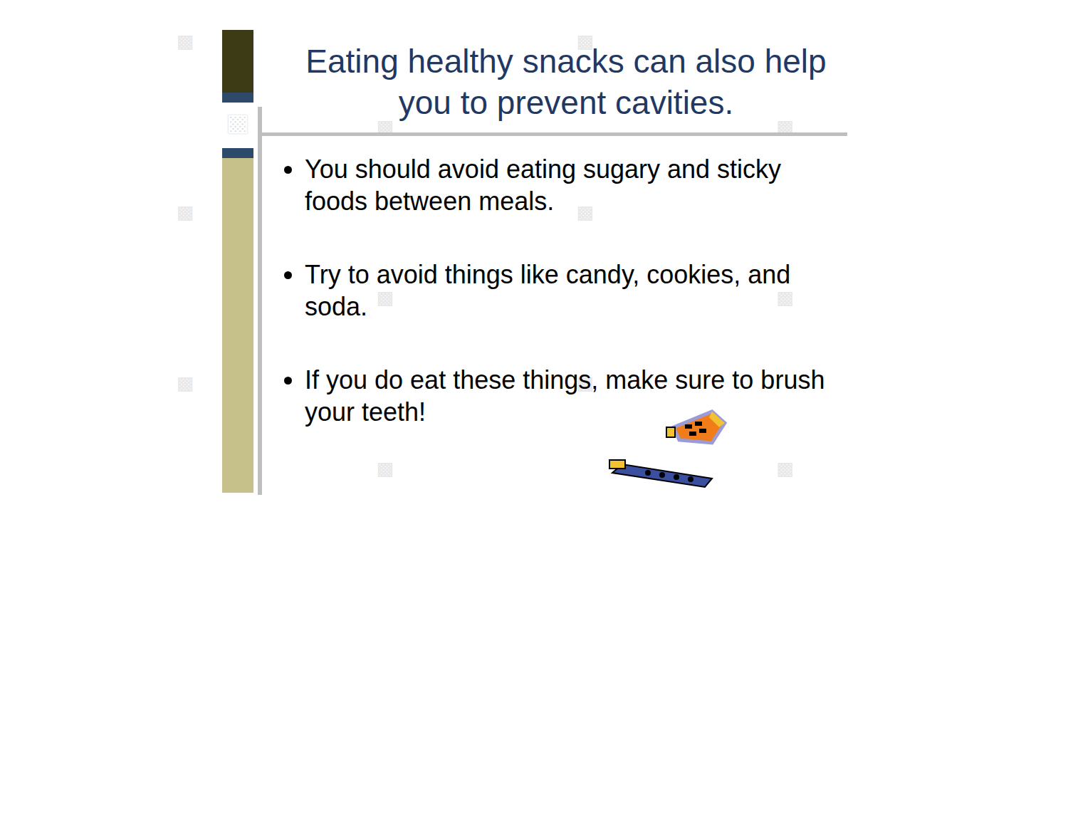▩ ▩ ▩ ▩ ▩ ▩ ▩ ▩ ▩ ▩ ▩ ▩ ▩ ▩ ▩ ▩ ▩ ▩ ▩ ▩ ▩ ▩ ▩ ▩ ▩ ▩ ▩ ▩ ▩ ▩ ▩ ▩ ▩ ▩ ▩ ▩ ▩ ▩ ▩ ▩ ▩ ▩ ▩ ▩ ▩ ▩ ▩ ▩ ▩ ▩ ▩ ▩
▩
Eating healthy snacks can also help you to prevent cavities.
You should avoid eating sugary and sticky foods between meals.
Try to avoid things like candy, cookies, and soda.
If you do eat these things, make sure to brush your teeth!